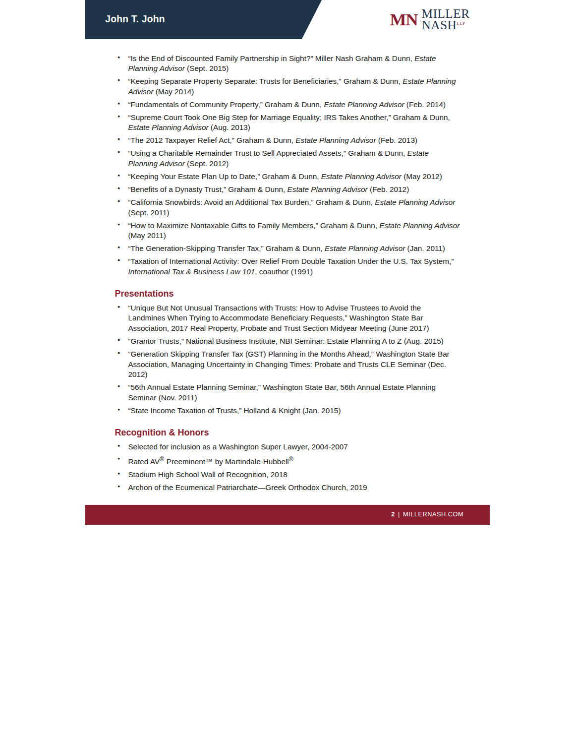John T. John
MN MILLER NASHLLP
“Is the End of Discounted Family Partnership in Sight?” Miller Nash Graham & Dunn, Estate Planning Advisor (Sept. 2015)
“Keeping Separate Property Separate: Trusts for Beneficiaries,” Graham & Dunn, Estate Planning Advisor (May 2014)
“Fundamentals of Community Property,” Graham & Dunn, Estate Planning Advisor (Feb. 2014)
“Supreme Court Took One Big Step for Marriage Equality; IRS Takes Another,” Graham & Dunn, Estate Planning Advisor (Aug. 2013)
“The 2012 Taxpayer Relief Act,” Graham & Dunn, Estate Planning Advisor (Feb. 2013)
“Using a Charitable Remainder Trust to Sell Appreciated Assets,” Graham & Dunn, Estate Planning Advisor (Sept. 2012)
“Keeping Your Estate Plan Up to Date,” Graham & Dunn, Estate Planning Advisor (May 2012)
“Benefits of a Dynasty Trust,” Graham & Dunn, Estate Planning Advisor (Feb. 2012)
“California Snowbirds: Avoid an Additional Tax Burden,” Graham & Dunn, Estate Planning Advisor (Sept. 2011)
“How to Maximize Nontaxable Gifts to Family Members,” Graham & Dunn, Estate Planning Advisor (May 2011)
“The Generation-Skipping Transfer Tax,” Graham & Dunn, Estate Planning Advisor (Jan. 2011)
“Taxation of International Activity: Over Relief From Double Taxation Under the U.S. Tax System,” International Tax & Business Law 101, coauthor (1991)
Presentations
“Unique But Not Unusual Transactions with Trusts: How to Advise Trustees to Avoid the Landmines When Trying to Accommodate Beneficiary Requests,” Washington State Bar Association, 2017 Real Property, Probate and Trust Section Midyear Meeting (June 2017)
“Grantor Trusts,” National Business Institute, NBI Seminar: Estate Planning A to Z (Aug. 2015)
“Generation Skipping Transfer Tax (GST) Planning in the Months Ahead,” Washington State Bar Association, Managing Uncertainty in Changing Times: Probate and Trusts CLE Seminar (Dec. 2012)
“56th Annual Estate Planning Seminar,” Washington State Bar, 56th Annual Estate Planning Seminar (Nov. 2011)
“State Income Taxation of Trusts,” Holland & Knight (Jan. 2015)
Recognition & Honors
Selected for inclusion as a Washington Super Lawyer, 2004-2007
Rated AV® Preeminent™ by Martindale-Hubbell®
Stadium High School Wall of Recognition, 2018
Archon of the Ecumenical Patriarchate—Greek Orthodox Church, 2019
2|MILLERNASH.COM